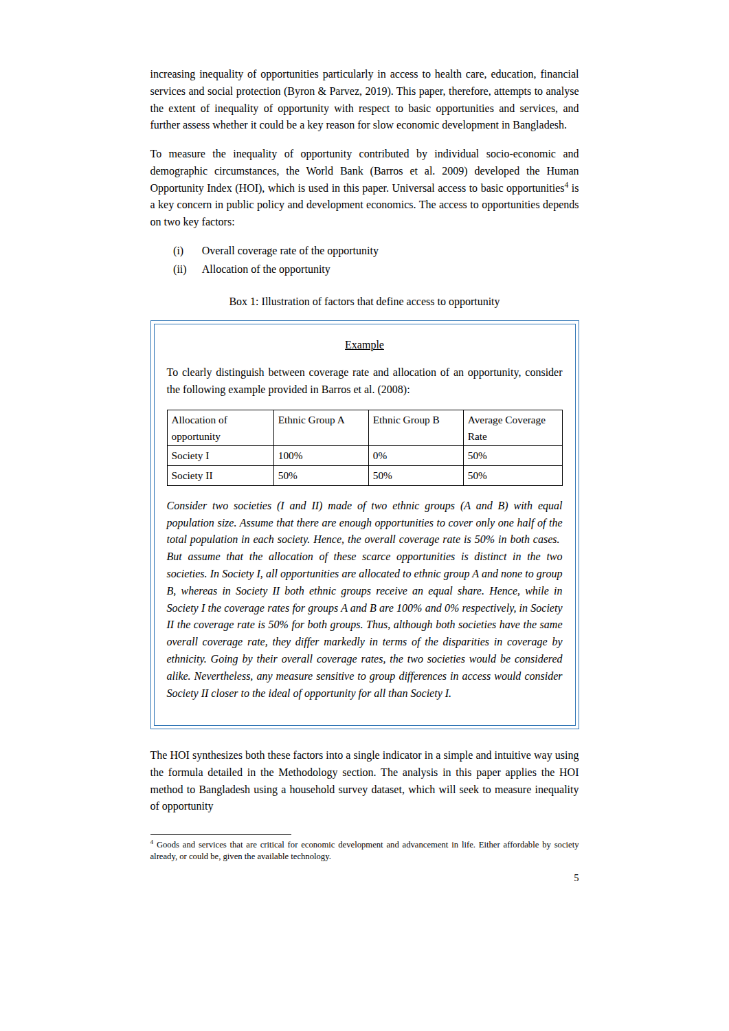increasing inequality of opportunities particularly in access to health care, education, financial services and social protection (Byron & Parvez, 2019). This paper, therefore, attempts to analyse the extent of inequality of opportunity with respect to basic opportunities and services, and further assess whether it could be a key reason for slow economic development in Bangladesh.
To measure the inequality of opportunity contributed by individual socio-economic and demographic circumstances, the World Bank (Barros et al. 2009) developed the Human Opportunity Index (HOI), which is used in this paper. Universal access to basic opportunities4 is a key concern in public policy and development economics. The access to opportunities depends on two key factors:
(i) Overall coverage rate of the opportunity
(ii) Allocation of the opportunity
Box 1: Illustration of factors that define access to opportunity
Example
To clearly distinguish between coverage rate and allocation of an opportunity, consider the following example provided in Barros et al. (2008):
| Allocation of opportunity | Ethnic Group A | Ethnic Group B | Average Coverage Rate |
| Society I | 100% | 0% | 50% |
| Society II | 50% | 50% | 50% |
Consider two societies (I and II) made of two ethnic groups (A and B) with equal population size. Assume that there are enough opportunities to cover only one half of the total population in each society. Hence, the overall coverage rate is 50% in both cases. But assume that the allocation of these scarce opportunities is distinct in the two societies. In Society I, all opportunities are allocated to ethnic group A and none to group B, whereas in Society II both ethnic groups receive an equal share. Hence, while in Society I the coverage rates for groups A and B are 100% and 0% respectively, in Society II the coverage rate is 50% for both groups. Thus, although both societies have the same overall coverage rate, they differ markedly in terms of the disparities in coverage by ethnicity. Going by their overall coverage rates, the two societies would be considered alike. Nevertheless, any measure sensitive to group differences in access would consider Society II closer to the ideal of opportunity for all than Society I.
The HOI synthesizes both these factors into a single indicator in a simple and intuitive way using the formula detailed in the Methodology section. The analysis in this paper applies the HOI method to Bangladesh using a household survey dataset, which will seek to measure inequality of opportunity
4 Goods and services that are critical for economic development and advancement in life. Either affordable by society already, or could be, given the available technology.
5